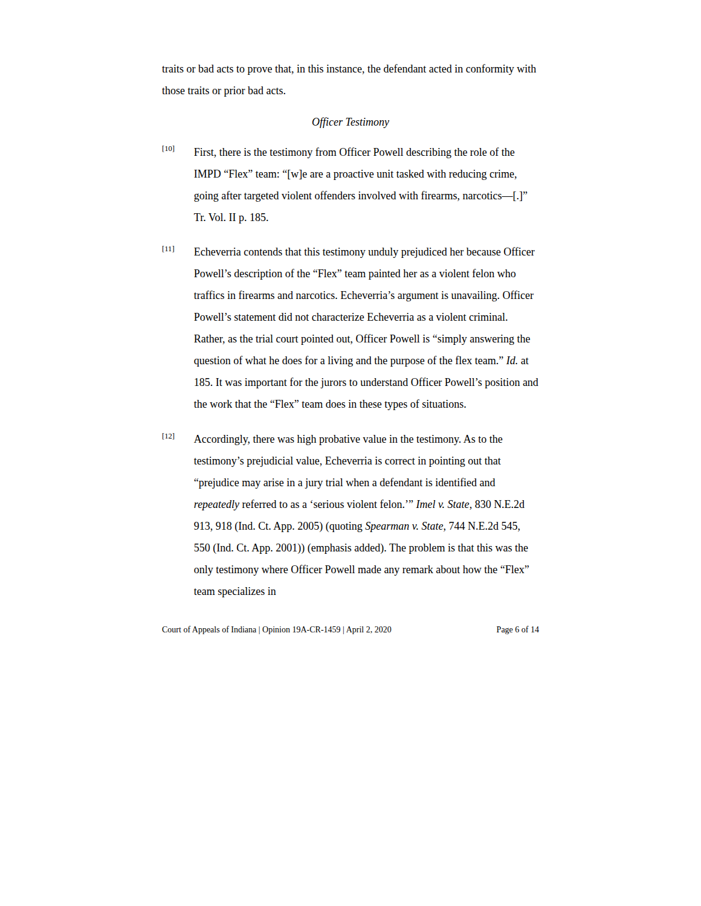traits or bad acts to prove that, in this instance, the defendant acted in conformity with those traits or prior bad acts.
Officer Testimony
[10]
First, there is the testimony from Officer Powell describing the role of the IMPD “Flex” team: “[w]e are a proactive unit tasked with reducing crime, going after targeted violent offenders involved with firearms, narcotics—[.]” Tr. Vol. II p. 185.
[11]
Echeverria contends that this testimony unduly prejudiced her because Officer Powell’s description of the “Flex” team painted her as a violent felon who traffics in firearms and narcotics. Echeverria’s argument is unavailing. Officer Powell’s statement did not characterize Echeverria as a violent criminal. Rather, as the trial court pointed out, Officer Powell is “simply answering the question of what he does for a living and the purpose of the flex team.” Id. at 185. It was important for the jurors to understand Officer Powell’s position and the work that the “Flex” team does in these types of situations.
[12]
Accordingly, there was high probative value in the testimony. As to the testimony’s prejudicial value, Echeverria is correct in pointing out that “prejudice may arise in a jury trial when a defendant is identified and repeatedly referred to as a ‘serious violent felon.’” Imel v. State, 830 N.E.2d 913, 918 (Ind. Ct. App. 2005) (quoting Spearman v. State, 744 N.E.2d 545, 550 (Ind. Ct. App. 2001)) (emphasis added). The problem is that this was the only testimony where Officer Powell made any remark about how the “Flex” team specializes in
Court of Appeals of Indiana | Opinion 19A-CR-1459 | April 2, 2020
Page 6 of 14